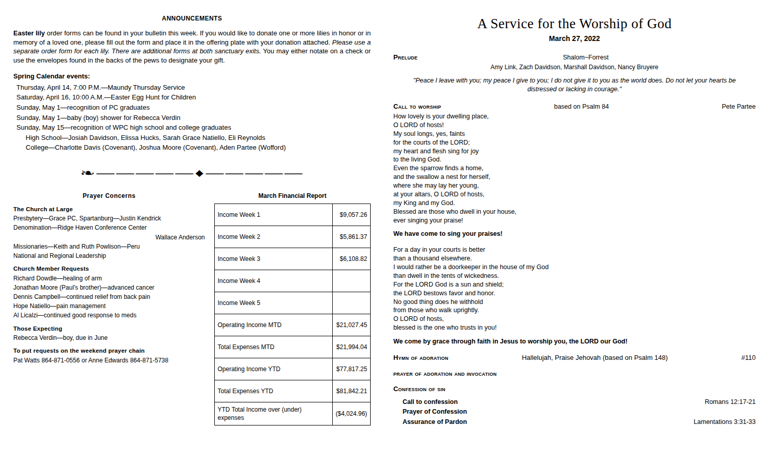Announcements
Easter lily order forms can be found in your bulletin this week. If you would like to donate one or more lilies in honor or in memory of a loved one, please fill out the form and place it in the offering plate with your donation attached. Please use a separate order form for each lily. There are additional forms at both sanctuary exits. You may either notate on a check or use the envelopes found in the backs of the pews to designate your gift.
Spring Calendar events:
Thursday, April 14, 7:00 P.M.—Maundy Thursday Service
Saturday, April 16, 10:00 A.M.—Easter Egg Hunt for Children
Sunday, May 1—recognition of PC graduates
Sunday, May 1—baby (boy) shower for Rebecca Verdin
Sunday, May 15—recognition of WPC high school and college graduates
High School—Josiah Davidson, Elissa Hucks, Sarah Grace Natiello, Eli Reynolds
College—Charlotte Davis (Covenant), Joshua Moore (Covenant), Aden Partee (Wofford)
❧—————♦—————
Prayer Concerns
The Church at Large
Presbytery—Grace PC, Spartanburg—Justin Kendrick
Denomination—Ridge Haven Conference Center
Wallace Anderson
Missionaries—Keith and Ruth Powlison—Peru
National and Regional Leadership
Church Member Requests
Richard Dowdle—healing of arm
Jonathan Moore (Paul's brother)—advanced cancer
Dennis Campbell—continued relief from back pain
Hope Natiello—pain management
Al Licalzi—continued good response to meds
Those Expecting
Rebecca Verdin—boy, due in June
To put requests on the weekend prayer chain
Pat Watts 864-871-0556 or Anne Edwards 864-871-5738
March Financial Report
| Income Week 1 | $9,057.26 |
| Income Week 2 | $5,861.37 |
| Income Week 3 | $6,108.82 |
| Income Week 4 | |
| Income Week 5 | |
| Operating Income MTD | $21,027.45 |
| Total Expenses MTD | $21,994.04 |
| Operating Income YTD | $77,817.25 |
| Total Expenses YTD | $81,842.21 |
| YTD Total Income over (under) expenses | ($4,024.96) |
A Service for the Worship of God
March 27, 2022
Prelude Shalom~Forrest
Amy Link, Zach Davidson, Marshall Davidson, Nancy Bruyere
"Peace I leave with you; my peace I give to you; I do not give it to you as the world does. Do not let your hearts be distressed or lacking in courage."
Call to Worship based on Psalm 84 Pete Partee
How lovely is your dwelling place,
O LORD of hosts!
My soul longs, yes, faints
for the courts of the LORD;
my heart and flesh sing for joy
to the living God.
Even the sparrow finds a home,
and the swallow a nest for herself,
where she may lay her young,
at your altars, O LORD of hosts,
my King and my God.
Blessed are those who dwell in your house,
ever singing your praise!
We have come to sing your praises!
For a day in your courts is better
than a thousand elsewhere.
I would rather be a doorkeeper in the house of my God
than dwell in the tents of wickedness.
For the LORD God is a sun and shield;
the LORD bestows favor and honor.
No good thing does he withhold
from those who walk uprightly.
O LORD of hosts,
blessed is the one who trusts in you!
We come by grace through faith in Jesus to worship you, the LORD our God!
Hymn of Adoration Hallelujah, Praise Jehovah (based on Psalm 148) #110
Prayer of Adoration and Invocation
Confession of sin
Call to confession Romans 12:17-21
Prayer of Confession
Assurance of Pardon Lamentations 3:31-33